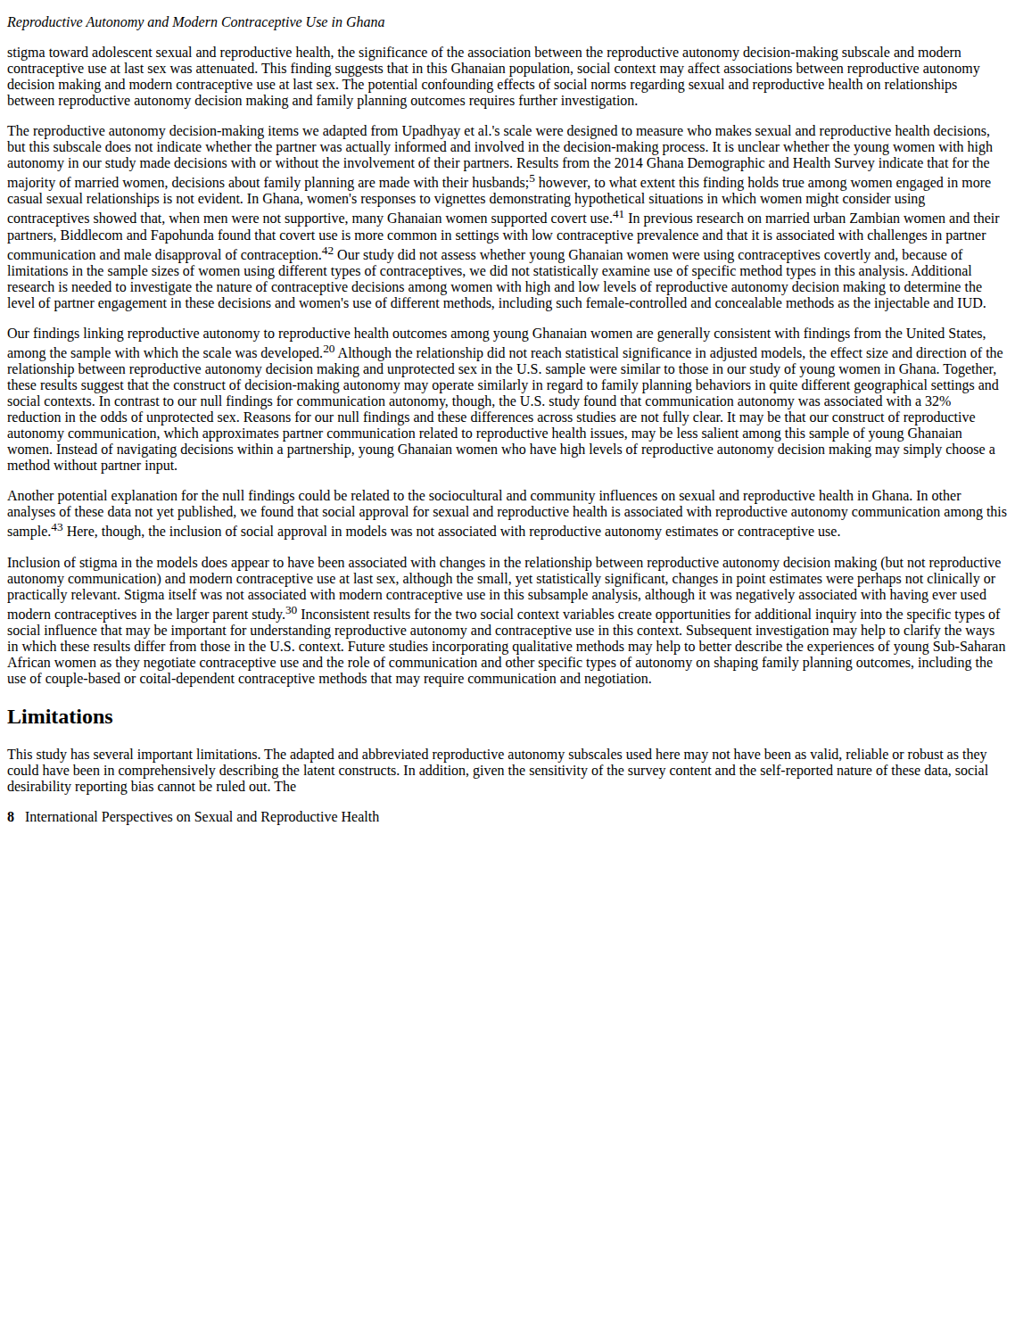Reproductive Autonomy and Modern Contraceptive Use in Ghana
stigma toward adolescent sexual and reproductive health, the significance of the association between the reproductive autonomy decision-making subscale and modern contraceptive use at last sex was attenuated. This finding suggests that in this Ghanaian population, social context may affect associations between reproductive autonomy decision making and modern contraceptive use at last sex. The potential confounding effects of social norms regarding sexual and reproductive health on relationships between reproductive autonomy decision making and family planning outcomes requires further investigation.
The reproductive autonomy decision-making items we adapted from Upadhyay et al.'s scale were designed to measure who makes sexual and reproductive health decisions, but this subscale does not indicate whether the partner was actually informed and involved in the decision-making process. It is unclear whether the young women with high autonomy in our study made decisions with or without the involvement of their partners. Results from the 2014 Ghana Demographic and Health Survey indicate that for the majority of married women, decisions about family planning are made with their husbands;5 however, to what extent this finding holds true among women engaged in more casual sexual relationships is not evident. In Ghana, women's responses to vignettes demonstrating hypothetical situations in which women might consider using contraceptives showed that, when men were not supportive, many Ghanaian women supported covert use.41 In previous research on married urban Zambian women and their partners, Biddlecom and Fapohunda found that covert use is more common in settings with low contraceptive prevalence and that it is associated with challenges in partner communication and male disapproval of contraception.42 Our study did not assess whether young Ghanaian women were using contraceptives covertly and, because of limitations in the sample sizes of women using different types of contraceptives, we did not statistically examine use of specific method types in this analysis. Additional research is needed to investigate the nature of contraceptive decisions among women with high and low levels of reproductive autonomy decision making to determine the level of partner engagement in these decisions and women's use of different methods, including such female-controlled and concealable methods as the injectable and IUD.
Our findings linking reproductive autonomy to reproductive health outcomes among young Ghanaian women are generally consistent with findings from the United States, among the sample with which the scale was developed.20 Although the relationship did not reach statistical significance in adjusted models, the effect size and direction of the relationship between reproductive autonomy decision making and unprotected sex in the U.S. sample were similar to those in our study of young women in Ghana. Together, these results suggest that the construct of decision-making autonomy may operate similarly in regard to family planning behaviors in quite different geographical settings and social contexts. In contrast to our null findings for communication autonomy, though, the U.S. study found that communication autonomy was associated with a 32% reduction in the odds of unprotected sex. Reasons for our null findings and these differences across studies are not fully clear. It may be that our construct of reproductive autonomy communication, which approximates partner communication related to reproductive health issues, may be less salient among this sample of young Ghanaian women. Instead of navigating decisions within a partnership, young Ghanaian women who have high levels of reproductive autonomy decision making may simply choose a method without partner input.
Another potential explanation for the null findings could be related to the sociocultural and community influences on sexual and reproductive health in Ghana. In other analyses of these data not yet published, we found that social approval for sexual and reproductive health is associated with reproductive autonomy communication among this sample.43 Here, though, the inclusion of social approval in models was not associated with reproductive autonomy estimates or contraceptive use.
Inclusion of stigma in the models does appear to have been associated with changes in the relationship between reproductive autonomy decision making (but not reproductive autonomy communication) and modern contraceptive use at last sex, although the small, yet statistically significant, changes in point estimates were perhaps not clinically or practically relevant. Stigma itself was not associated with modern contraceptive use in this subsample analysis, although it was negatively associated with having ever used modern contraceptives in the larger parent study.30 Inconsistent results for the two social context variables create opportunities for additional inquiry into the specific types of social influence that may be important for understanding reproductive autonomy and contraceptive use in this context. Subsequent investigation may help to clarify the ways in which these results differ from those in the U.S. context. Future studies incorporating qualitative methods may help to better describe the experiences of young Sub-Saharan African women as they negotiate contraceptive use and the role of communication and other specific types of autonomy on shaping family planning outcomes, including the use of couple-based or coital-dependent contraceptive methods that may require communication and negotiation.
Limitations
This study has several important limitations. The adapted and abbreviated reproductive autonomy subscales used here may not have been as valid, reliable or robust as they could have been in comprehensively describing the latent constructs. In addition, given the sensitivity of the survey content and the self-reported nature of these data, social desirability reporting bias cannot be ruled out. The
8 International Perspectives on Sexual and Reproductive Health